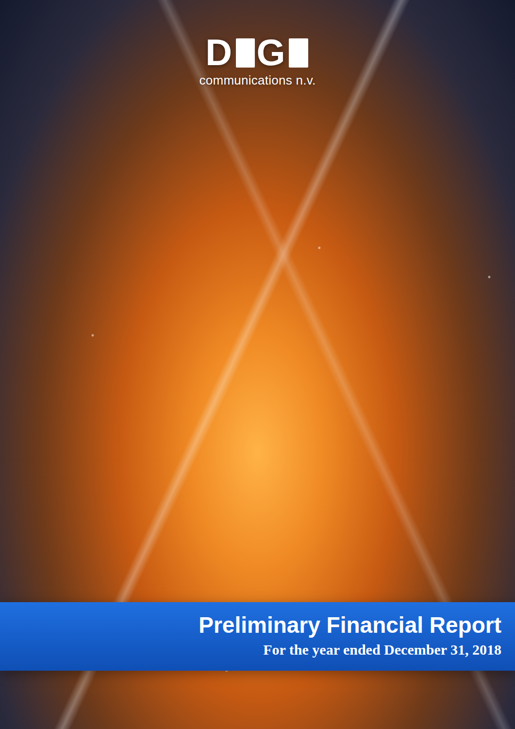D G
communications n.v.
Preliminary Financial Report
For the year ended December 31, 2018